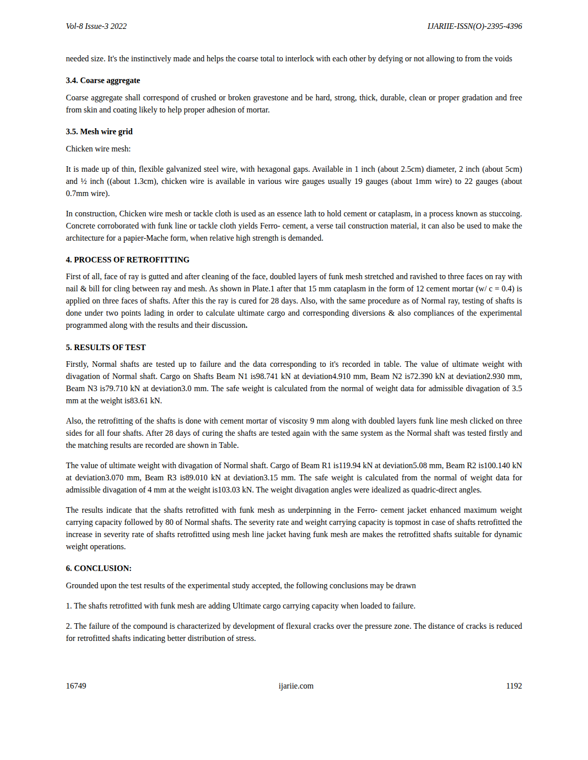Vol-8 Issue-3 2022 IJARIIE-ISSN(O)-2395-4396
needed size. It's the instinctively made and helps the coarse total to interlock with each other by defying or not allowing to from the voids
3.4. Coarse aggregate
Coarse aggregate shall correspond of crushed or broken gravestone and be hard, strong, thick, durable, clean or proper gradation and free from skin and coating likely to help proper adhesion of mortar.
3.5. Mesh wire grid
Chicken wire mesh:
It is made up of thin, flexible galvanized steel wire, with hexagonal gaps. Available in 1 inch (about 2.5cm) diameter, 2 inch (about 5cm) and ½ inch ((about 1.3cm), chicken wire is available in various wire gauges usually 19 gauges (about 1mm wire) to 22 gauges (about 0.7mm wire).
In construction, Chicken wire mesh or tackle cloth is used as an essence lath to hold cement or cataplasm, in a process known as stuccoing. Concrete corroborated with funk line or tackle cloth yields Ferro- cement, a verse tail construction material, it can also be used to make the architecture for a papier-Mache form, when relative high strength is demanded.
4. PROCESS OF RETROFITTING
First of all, face of ray is gutted and after cleaning of the face, doubled layers of funk mesh stretched and ravished to three faces on ray with nail & bill for cling between ray and mesh. As shown in Plate.1 after that 15 mm cataplasm in the form of 12 cement mortar (w/ c = 0.4) is applied on three faces of shafts. After this the ray is cured for 28 days. Also, with the same procedure as of Normal ray, testing of shafts is done under two points lading in order to calculate ultimate cargo and corresponding diversions & also compliances of the experimental programmed along with the results and their discussion.
5. RESULTS OF TEST
Firstly, Normal shafts are tested up to failure and the data corresponding to it's recorded in table. The value of ultimate weight with divagation of Normal shaft. Cargo on Shafts Beam N1 is98.741 kN at deviation4.910 mm, Beam N2 is72.390 kN at deviation2.930 mm, Beam N3 is79.710 kN at deviation3.0 mm. The safe weight is calculated from the normal of weight data for admissible divagation of 3.5 mm at the weight is83.61 kN.
Also, the retrofitting of the shafts is done with cement mortar of viscosity 9 mm along with doubled layers funk line mesh clicked on three sides for all four shafts. After 28 days of curing the shafts are tested again with the same system as the Normal shaft was tested firstly and the matching results are recorded are shown in Table.
The value of ultimate weight with divagation of Normal shaft. Cargo of Beam R1 is119.94 kN at deviation5.08 mm, Beam R2 is100.140 kN at deviation3.070 mm, Beam R3 is89.010 kN at deviation3.15 mm. The safe weight is calculated from the normal of weight data for admissible divagation of 4 mm at the weight is103.03 kN. The weight divagation angles were idealized as quadric-direct angles.
The results indicate that the shafts retrofitted with funk mesh as underpinning in the Ferro- cement jacket enhanced maximum weight carrying capacity followed by 80 of Normal shafts. The severity rate and weight carrying capacity is topmost in case of shafts retrofitted the increase in severity rate of shafts retrofitted using mesh line jacket having funk mesh are makes the retrofitted shafts suitable for dynamic weight operations.
6. CONCLUSION:
Grounded upon the test results of the experimental study accepted, the following conclusions may be drawn
1. The shafts retrofitted with funk mesh are adding Ultimate cargo carrying capacity when loaded to failure.
2. The failure of the compound is characterized by development of flexural cracks over the pressure zone. The distance of cracks is reduced for retrofitted shafts indicating better distribution of stress.
16749 ijariie.com 1192